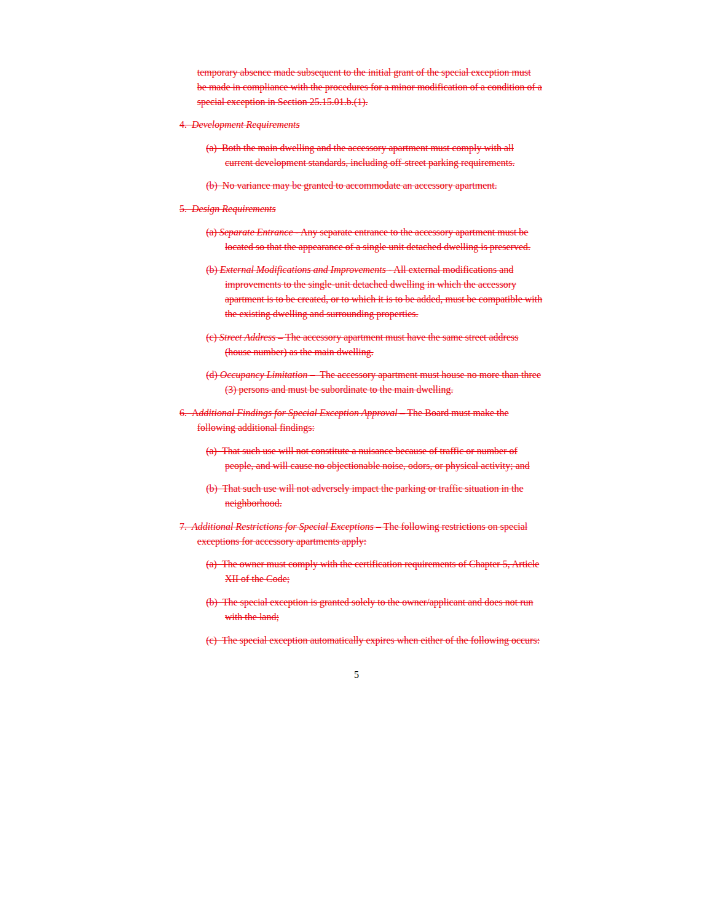temporary absence made subsequent to the initial grant of the special exception must be made in compliance with the procedures for a minor modification of a condition of a special exception in Section 25.15.01.b.(1).
4. Development Requirements
(a) Both the main dwelling and the accessory apartment must comply with all current development standards, including off-street parking requirements.
(b) No variance may be granted to accommodate an accessory apartment.
5. Design Requirements
(a) Separate Entrance - Any separate entrance to the accessory apartment must be located so that the appearance of a single unit detached dwelling is preserved.
(b) External Modifications and Improvements - All external modifications and improvements to the single-unit detached dwelling in which the accessory apartment is to be created, or to which it is to be added, must be compatible with the existing dwelling and surrounding properties.
(c) Street Address – The accessory apartment must have the same street address (house number) as the main dwelling.
(d) Occupancy Limitation – The accessory apartment must house no more than three (3) persons and must be subordinate to the main dwelling.
6. Additional Findings for Special Exception Approval – The Board must make the following additional findings:
(a) That such use will not constitute a nuisance because of traffic or number of people, and will cause no objectionable noise, odors, or physical activity; and
(b) That such use will not adversely impact the parking or traffic situation in the neighborhood.
7. Additional Restrictions for Special Exceptions – The following restrictions on special exceptions for accessory apartments apply:
(a) The owner must comply with the certification requirements of Chapter 5, Article XII of the Code;
(b) The special exception is granted solely to the owner/applicant and does not run with the land;
(c) The special exception automatically expires when either of the following occurs:
5